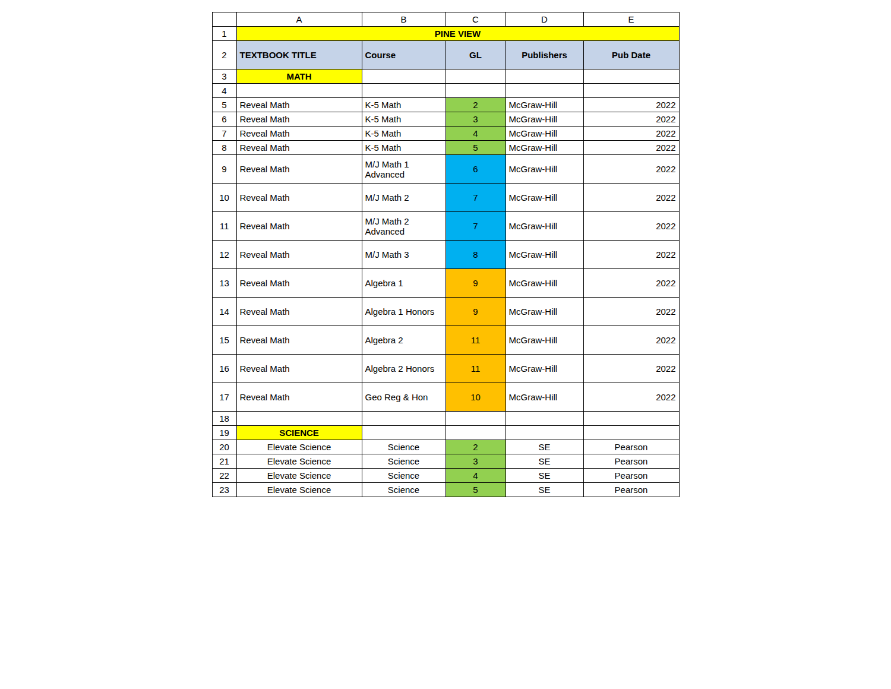| | A | B | C | D | E |
| 1 | PINE VIEW |
| 2 | TEXTBOOK TITLE | Course | GL | Publishers | Pub Date |
| 3 | MATH | | | | |
| 4 | | | | | |
| 5 | Reveal Math | K-5 Math | 2 | McGraw-Hill | 2022 |
| 6 | Reveal Math | K-5 Math | 3 | McGraw-Hill | 2022 |
| 7 | Reveal Math | K-5 Math | 4 | McGraw-Hill | 2022 |
| 8 | Reveal Math | K-5 Math | 5 | McGraw-Hill | 2022 |
| 9 | Reveal Math | M/J Math 1 Advanced | 6 | McGraw-Hill | 2022 |
| 10 | Reveal Math | M/J Math 2 | 7 | McGraw-Hill | 2022 |
| 11 | Reveal Math | M/J Math 2 Advanced | 7 | McGraw-Hill | 2022 |
| 12 | Reveal Math | M/J Math 3 | 8 | McGraw-Hill | 2022 |
| 13 | Reveal Math | Algebra 1 | 9 | McGraw-Hill | 2022 |
| 14 | Reveal Math | Algebra 1 Honors | 9 | McGraw-Hill | 2022 |
| 15 | Reveal Math | Algebra 2 | 11 | McGraw-Hill | 2022 |
| 16 | Reveal Math | Algebra 2 Honors | 11 | McGraw-Hill | 2022 |
| 17 | Reveal Math | Geo Reg & Hon | 10 | McGraw-Hill | 2022 |
| 18 | | | | | |
| 19 | SCIENCE | | | | |
| 20 | Elevate Science | Science | 2 | SE | Pearson |
| 21 | Elevate Science | Science | 3 | SE | Pearson |
| 22 | Elevate Science | Science | 4 | SE | Pearson |
| 23 | Elevate Science | Science | 5 | SE | Pearson |